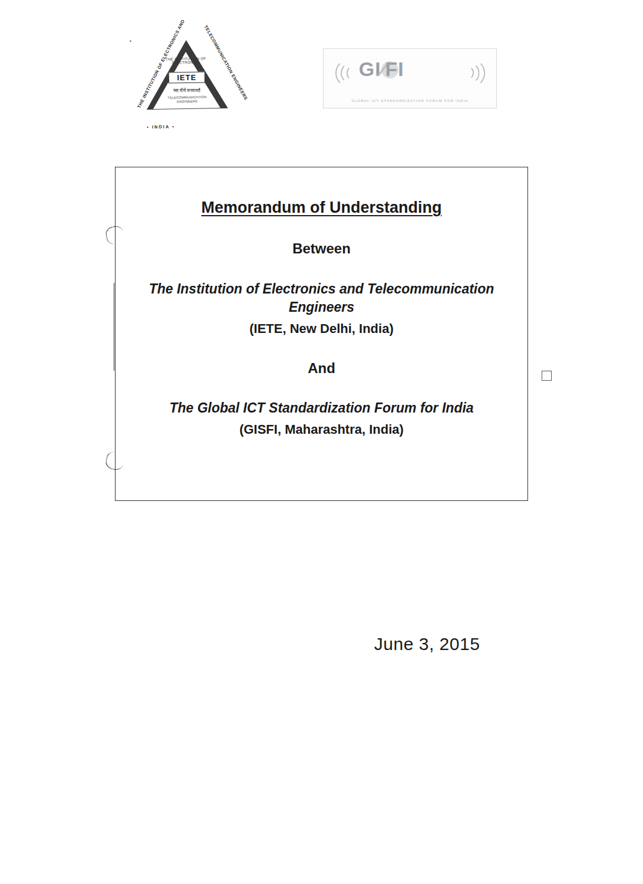•
The Institution of Electronics and Telecommunication Engineers • INDIA •
THE INSTITUTION OF ELECTRONICS
IETE
सह वीर्यं करवावहै
TELECOMMUNICATION
ENGINEERS
GI∕FI
Global ICT Standardization Forum for India
Memorandum of Understanding
Between
The Institution of Electronics and Telecommunication Engineers (IETE, New Delhi, India)
And
The Global ICT Standardization Forum for India (GISFI, Maharashtra, India)
June 3, 2015